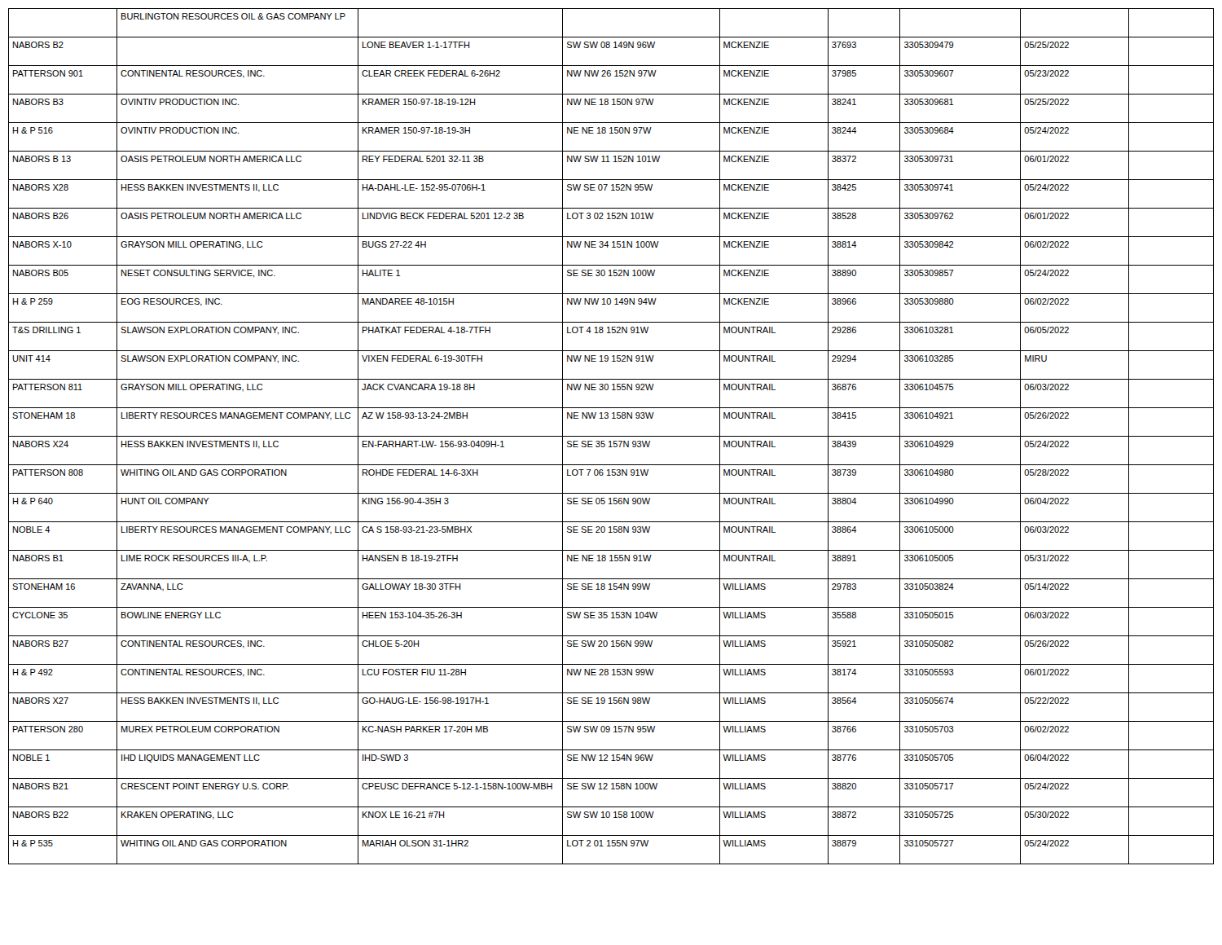| | BURLINGTON RESOURCES OIL & GAS COMPANY LP | | | | | | | |
| NABORS B2 | | LONE BEAVER 1-1-17TFH | SW SW 08 149N 96W | MCKENZIE | 37693 | 3305309479 | 05/25/2022 | |
| PATTERSON 901 | CONTINENTAL RESOURCES, INC. | CLEAR CREEK FEDERAL 6-26H2 | NW NW 26 152N 97W | MCKENZIE | 37985 | 3305309607 | 05/23/2022 | |
| NABORS B3 | OVINTIV PRODUCTION INC. | KRAMER 150-97-18-19-12H | NW NE 18 150N 97W | MCKENZIE | 38241 | 3305309681 | 05/25/2022 | |
| H & P 516 | OVINTIV PRODUCTION INC. | KRAMER 150-97-18-19-3H | NE NE 18 150N 97W | MCKENZIE | 38244 | 3305309684 | 05/24/2022 | |
| NABORS B 13 | OASIS PETROLEUM NORTH AMERICA LLC | REY FEDERAL 5201 32-11 3B | NW SW 11 152N 101W | MCKENZIE | 38372 | 3305309731 | 06/01/2022 | |
| NABORS X28 | HESS BAKKEN INVESTMENTS II, LLC | HA-DAHL-LE- 152-95-0706H-1 | SW SE 07 152N 95W | MCKENZIE | 38425 | 3305309741 | 05/24/2022 | |
| NABORS B26 | OASIS PETROLEUM NORTH AMERICA LLC | LINDVIG BECK FEDERAL 5201 12-2 3B | LOT 3 02 152N 101W | MCKENZIE | 38528 | 3305309762 | 06/01/2022 | |
| NABORS X-10 | GRAYSON MILL OPERATING, LLC | BUGS 27-22 4H | NW NE 34 151N 100W | MCKENZIE | 38814 | 3305309842 | 06/02/2022 | |
| NABORS B05 | NESET CONSULTING SERVICE, INC. | HALITE 1 | SE SE 30 152N 100W | MCKENZIE | 38890 | 3305309857 | 05/24/2022 | |
| H & P 259 | EOG RESOURCES, INC. | MANDAREE 48-1015H | NW NW 10 149N 94W | MCKENZIE | 38966 | 3305309880 | 06/02/2022 | |
| T&S DRILLING 1 | SLAWSON EXPLORATION COMPANY, INC. | PHATKAT FEDERAL 4-18-7TFH | LOT 4 18 152N 91W | MOUNTRAIL | 29286 | 3306103281 | 06/05/2022 | |
| UNIT 414 | SLAWSON EXPLORATION COMPANY, INC. | VIXEN FEDERAL 6-19-30TFH | NW NE 19 152N 91W | MOUNTRAIL | 29294 | 3306103285 | MIRU | |
| PATTERSON 811 | GRAYSON MILL OPERATING, LLC | JACK CVANCARA 19-18 8H | NW NE 30 155N 92W | MOUNTRAIL | 36876 | 3306104575 | 06/03/2022 | |
| STONEHAM 18 | LIBERTY RESOURCES MANAGEMENT COMPANY, LLC | AZ W 158-93-13-24-2MBH | NE NW 13 158N 93W | MOUNTRAIL | 38415 | 3306104921 | 05/26/2022 | |
| NABORS X24 | HESS BAKKEN INVESTMENTS II, LLC | EN-FARHART-LW- 156-93-0409H-1 | SE SE 35 157N 93W | MOUNTRAIL | 38439 | 3306104929 | 05/24/2022 | |
| PATTERSON 808 | WHITING OIL AND GAS CORPORATION | ROHDE FEDERAL 14-6-3XH | LOT 7 06 153N 91W | MOUNTRAIL | 38739 | 3306104980 | 05/28/2022 | |
| H & P 640 | HUNT OIL COMPANY | KING 156-90-4-35H 3 | SE SE 05 156N 90W | MOUNTRAIL | 38804 | 3306104990 | 06/04/2022 | |
| NOBLE 4 | LIBERTY RESOURCES MANAGEMENT COMPANY, LLC | CA S 158-93-21-23-5MBHX | SE SE 20 158N 93W | MOUNTRAIL | 38864 | 3306105000 | 06/03/2022 | |
| NABORS B1 | LIME ROCK RESOURCES III-A, L.P. | HANSEN B 18-19-2TFH | NE NE 18 155N 91W | MOUNTRAIL | 38891 | 3306105005 | 05/31/2022 | |
| STONEHAM 16 | ZAVANNA, LLC | GALLOWAY 18-30 3TFH | SE SE 18 154N 99W | WILLIAMS | 29783 | 3310503824 | 05/14/2022 | |
| CYCLONE 35 | BOWLINE ENERGY LLC | HEEN 153-104-35-26-3H | SW SE 35 153N 104W | WILLIAMS | 35588 | 3310505015 | 06/03/2022 | |
| NABORS B27 | CONTINENTAL RESOURCES, INC. | CHLOE 5-20H | SE SW 20 156N 99W | WILLIAMS | 35921 | 3310505082 | 05/26/2022 | |
| H & P 492 | CONTINENTAL RESOURCES, INC. | LCU FOSTER FIU 11-28H | NW NE 28 153N 99W | WILLIAMS | 38174 | 3310505593 | 06/01/2022 | |
| NABORS X27 | HESS BAKKEN INVESTMENTS II, LLC | GO-HAUG-LE- 156-98-1917H-1 | SE SE 19 156N 98W | WILLIAMS | 38564 | 3310505674 | 05/22/2022 | |
| PATTERSON 280 | MUREX PETROLEUM CORPORATION | KC-NASH PARKER 17-20H MB | SW SW 09 157N 95W | WILLIAMS | 38766 | 3310505703 | 06/02/2022 | |
| NOBLE 1 | IHD LIQUIDS MANAGEMENT LLC | IHD-SWD 3 | SE NW 12 154N 96W | WILLIAMS | 38776 | 3310505705 | 06/04/2022 | |
| NABORS B21 | CRESCENT POINT ENERGY U.S. CORP. | CPEUSC DEFRANCE 5-12-1-158N-100W-MBH | SE SW 12 158N 100W | WILLIAMS | 38820 | 3310505717 | 05/24/2022 | |
| NABORS B22 | KRAKEN OPERATING, LLC | KNOX LE 16-21 #7H | SW SW 10 158 100W | WILLIAMS | 38872 | 3310505725 | 05/30/2022 | |
| H & P 535 | WHITING OIL AND GAS CORPORATION | MARIAH OLSON 31-1HR2 | LOT 2 01 155N 97W | WILLIAMS | 38879 | 3310505727 | 05/24/2022 | |